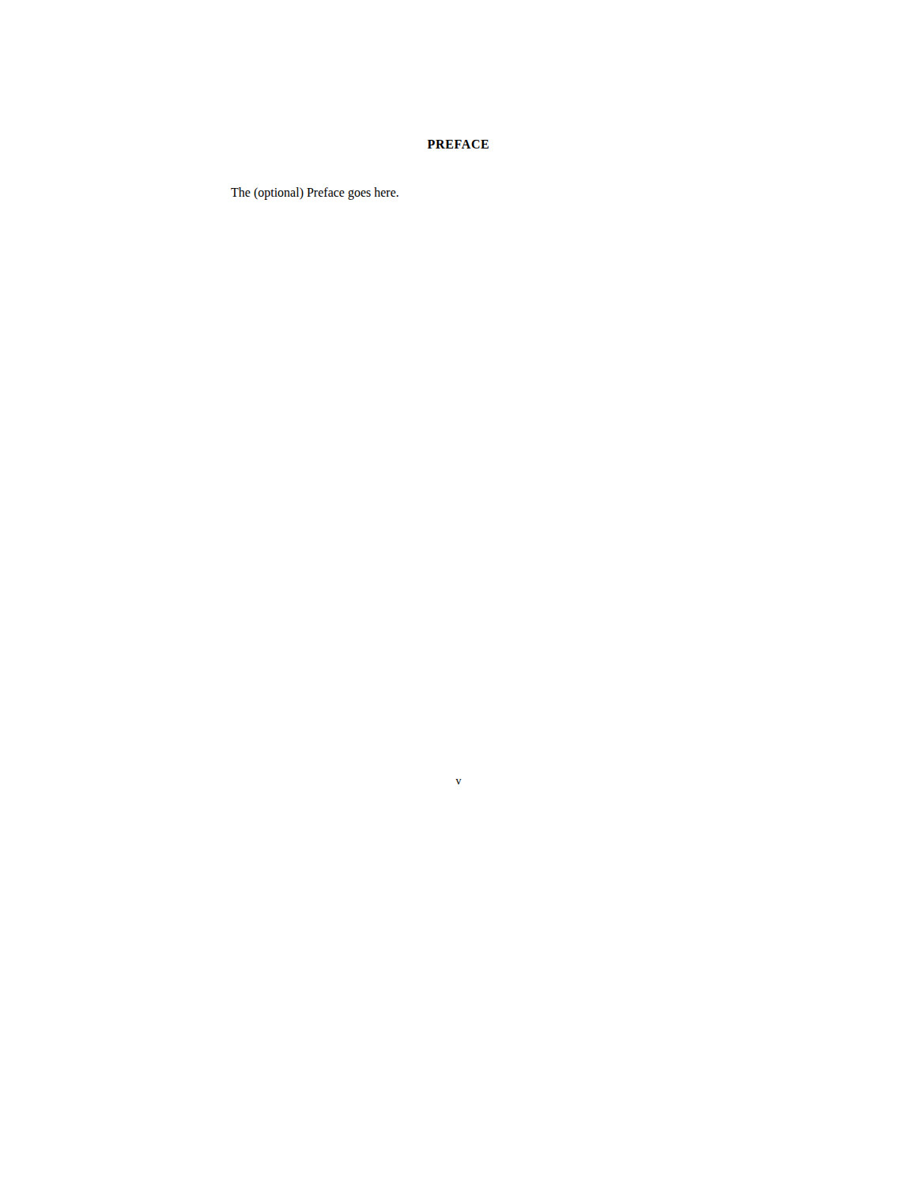PREFACE
The (optional) Preface goes here.
v